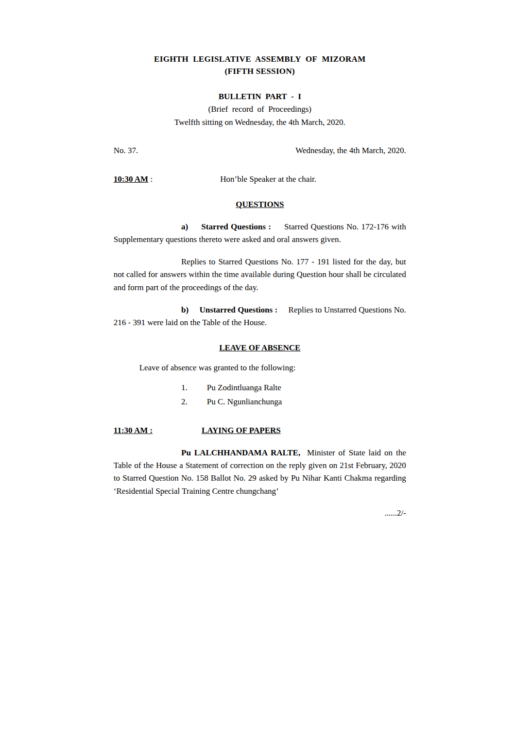EIGHTH LEGISLATIVE ASSEMBLY OF MIZORAM
(FIFTH SESSION)
BULLETIN PART - I
(Brief record of Proceedings)
Twelfth sitting on Wednesday, the 4th March, 2020.
No. 37. Wednesday, the 4th March, 2020.
10:30 AM : Hon’ble Speaker at the chair.
QUESTIONS
a) Starred Questions : Starred Questions No. 172-176 with Supplementary questions thereto were asked and oral answers given.
Replies to Starred Questions No. 177 - 191 listed for the day, but not called for answers within the time available during Question hour shall be circulated and form part of the proceedings of the day.
b) Unstarred Questions : Replies to Unstarred Questions No. 216 - 391 were laid on the Table of the House.
LEAVE OF ABSENCE
Leave of absence was granted to the following:
1. Pu Zodintluanga Ralte
2. Pu C. Ngunlianchunga
11:30 AM : LAYING OF PAPERS
Pu LALCHHANDAMA RALTE, Minister of State laid on the Table of the House a Statement of correction on the reply given on 21st February, 2020 to Starred Question No. 158 Ballot No. 29 asked by Pu Nihar Kanti Chakma regarding ‘Residential Special Training Centre chungchang’
......2/-